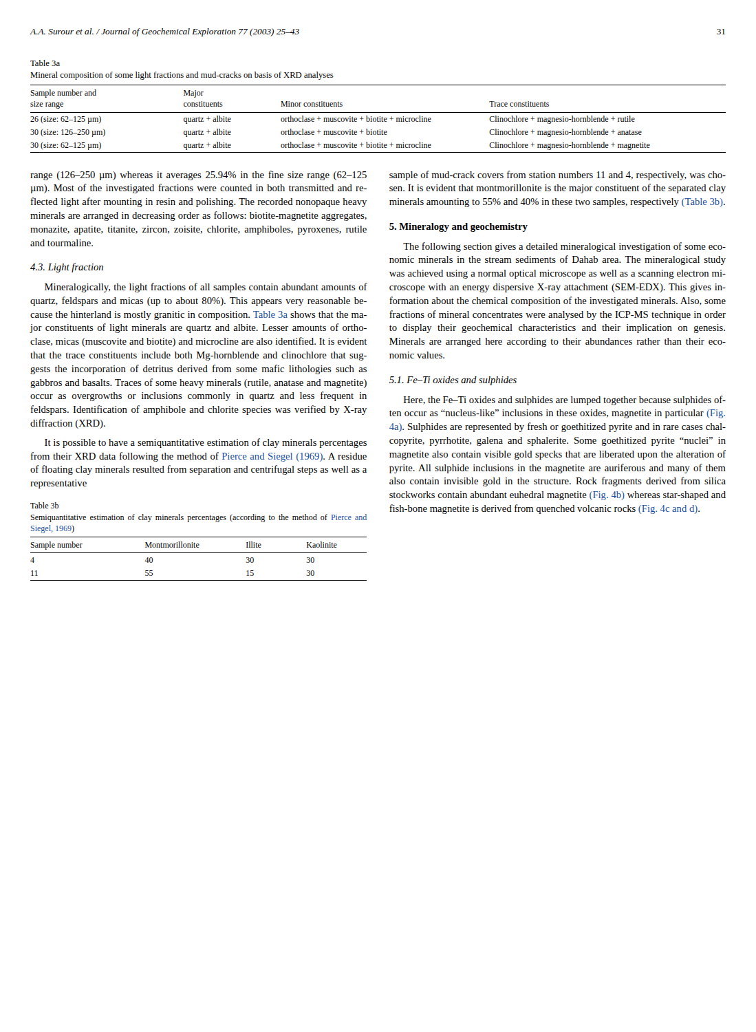A.A. Surour et al. / Journal of Geochemical Exploration 77 (2003) 25–43 31
Table 3a Mineral composition of some light fractions and mud-cracks on basis of XRD analyses
| Sample number and size range | Major constituents | Minor constituents | Trace constituents |
| --- | --- | --- | --- |
| 26 (size: 62–125 µm) | quartz + albite | orthoclase + muscovite + biotite + microcline | Clinochlore + magnesio-hornblende + rutile |
| 30 (size: 126–250 µm) | quartz + albite | orthoclase + muscovite + biotite | Clinochlore + magnesio-hornblende + anatase |
| 30 (size: 62–125 µm) | quartz + albite | orthoclase + muscovite + biotite + microcline | Clinochlore + magnesio-hornblende + magnetite |
range (126–250 µm) whereas it averages 25.94% in the fine size range (62–125 µm). Most of the investigated fractions were counted in both transmitted and reflected light after mounting in resin and polishing. The recorded nonopaque heavy minerals are arranged in decreasing order as follows: biotite-magnetite aggregates, monazite, apatite, titanite, zircon, zoisite, chlorite, amphiboles, pyroxenes, rutile and tourmaline.
4.3. Light fraction
Mineralogically, the light fractions of all samples contain abundant amounts of quartz, feldspars and micas (up to about 80%). This appears very reasonable because the hinterland is mostly granitic in composition. Table 3a shows that the major constituents of light minerals are quartz and albite. Lesser amounts of orthoclase, micas (muscovite and biotite) and microcline are also identified. It is evident that the trace constituents include both Mg-hornblende and clinochlore that suggests the incorporation of detritus derived from some mafic lithologies such as gabbros and basalts. Traces of some heavy minerals (rutile, anatase and magnetite) occur as overgrowths or inclusions commonly in quartz and less frequent in feldspars. Identification of amphibole and chlorite species was verified by X-ray diffraction (XRD).
It is possible to have a semiquantitative estimation of clay minerals percentages from their XRD data following the method of Pierce and Siegel (1969). A residue of floating clay minerals resulted from separation and centrifugal steps as well as a representative
Table 3b Semiquantitative estimation of clay minerals percentages (according to the method of Pierce and Siegel, 1969)
| Sample number | Montmorillonite | Illite | Kaolinite |
| --- | --- | --- | --- |
| 4 | 40 | 30 | 30 |
| 11 | 55 | 15 | 30 |
sample of mud-crack covers from station numbers 11 and 4, respectively, was chosen. It is evident that montmorillonite is the major constituent of the separated clay minerals amounting to 55% and 40% in these two samples, respectively (Table 3b).
5. Mineralogy and geochemistry
The following section gives a detailed mineralogical investigation of some economic minerals in the stream sediments of Dahab area. The mineralogical study was achieved using a normal optical microscope as well as a scanning electron microscope with an energy dispersive X-ray attachment (SEM-EDX). This gives information about the chemical composition of the investigated minerals. Also, some fractions of mineral concentrates were analysed by the ICP-MS technique in order to display their geochemical characteristics and their implication on genesis. Minerals are arranged here according to their abundances rather than their economic values.
5.1. Fe–Ti oxides and sulphides
Here, the Fe–Ti oxides and sulphides are lumped together because sulphides often occur as “nucleus-like” inclusions in these oxides, magnetite in particular (Fig. 4a). Sulphides are represented by fresh or goethitized pyrite and in rare cases chalcopyrite, pyrrhotite, galena and sphalerite. Some goethitized pyrite “nuclei” in magnetite also contain visible gold specks that are liberated upon the alteration of pyrite. All sulphide inclusions in the magnetite are auriferous and many of them also contain invisible gold in the structure. Rock fragments derived from silica stockworks contain abundant euhedral magnetite (Fig. 4b) whereas star-shaped and fish-bone magnetite is derived from quenched volcanic rocks (Fig. 4c and d).